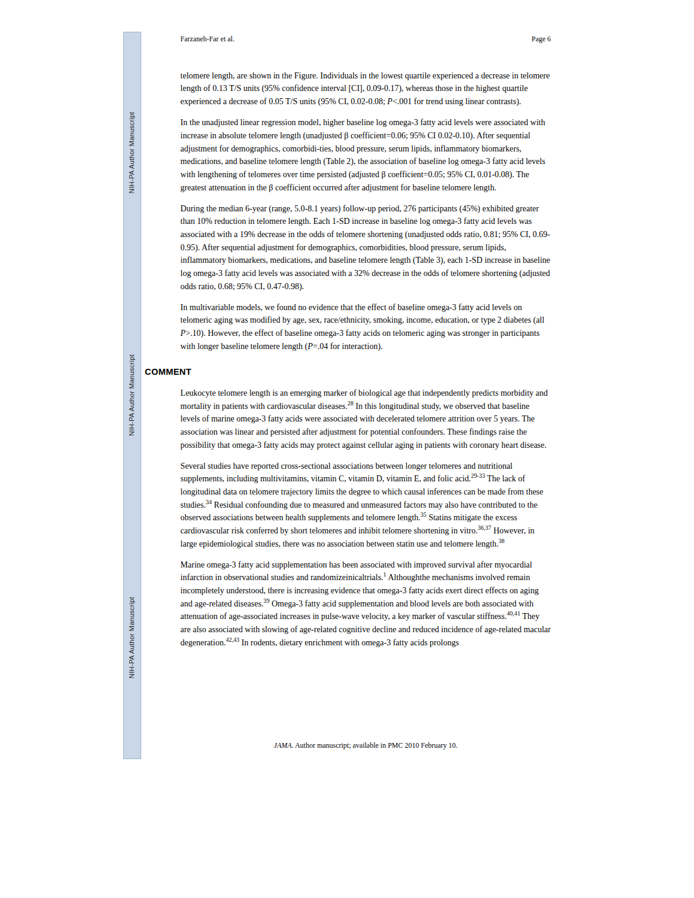NIH-PA Author Manuscript NIH-PA Author Manuscript NIH-PA Author Manuscript
Farzaneh-Far et al.
Page 6
telomere length, are shown in the Figure. Individuals in the lowest quartile experienced a decrease in telomere length of 0.13 T/S units (95% confidence interval [CI], 0.09-0.17), whereas those in the highest quartile experienced a decrease of 0.05 T/S units (95% CI, 0.02-0.08; P<.001 for trend using linear contrasts).
In the unadjusted linear regression model, higher baseline log omega-3 fatty acid levels were associated with increase in absolute telomere length (unadjusted β coefficient=0.06; 95% CI 0.02-0.10). After sequential adjustment for demographics, comorbidi-ties, blood pressure, serum lipids, inflammatory biomarkers, medications, and baseline telomere length (Table 2), the association of baseline log omega-3 fatty acid levels with lengthening of telomeres over time persisted (adjusted β coefficient=0.05; 95% CI, 0.01-0.08). The greatest attenuation in the β coefficient occurred after adjustment for baseline telomere length.
During the median 6-year (range, 5.0-8.1 years) follow-up period, 276 participants (45%) exhibited greater than 10% reduction in telomere length. Each 1-SD increase in baseline log omega-3 fatty acid levels was associated with a 19% decrease in the odds of telomere shortening (unadjusted odds ratio, 0.81; 95% CI, 0.69-0.95). After sequential adjustment for demographics, comorbidities, blood pressure, serum lipids, inflammatory biomarkers, medications, and baseline telomere length (Table 3), each 1-SD increase in baseline log omega-3 fatty acid levels was associated with a 32% decrease in the odds of telomere shortening (adjusted odds ratio, 0.68; 95% CI, 0.47-0.98).
In multivariable models, we found no evidence that the effect of baseline omega-3 fatty acid levels on telomeric aging was modified by age, sex, race/ethnicity, smoking, income, education, or type 2 diabetes (all P>.10). However, the effect of baseline omega-3 fatty acids on telomeric aging was stronger in participants with longer baseline telomere length (P=.04 for interaction).
COMMENT
Leukocyte telomere length is an emerging marker of biological age that independently predicts morbidity and mortality in patients with cardiovascular diseases.28 In this longitudinal study, we observed that baseline levels of marine omega-3 fatty acids were associated with decelerated telomere attrition over 5 years. The association was linear and persisted after adjustment for potential confounders. These findings raise the possibility that omega-3 fatty acids may protect against cellular aging in patients with coronary heart disease.
Several studies have reported cross-sectional associations between longer telomeres and nutritional supplements, including multivitamins, vitamin C, vitamin D, vitamin E, and folic acid.29-33 The lack of longitudinal data on telomere trajectory limits the degree to which causal inferences can be made from these studies.34 Residual confounding due to measured and unmeasured factors may also have contributed to the observed associations between health supplements and telomere length.35 Statins mitigate the excess cardiovascular risk conferred by short telomeres and inhibit telomere shortening in vitro.36,37 However, in large epidemiological studies, there was no association between statin use and telomere length.38
Marine omega-3 fatty acid supplementation has been associated with improved survival after myocardial infarction in observational studies and randomizeinicaltrials.1 Althoughthe mechanisms involved remain incompletely understood, there is increasing evidence that omega-3 fatty acids exert direct effects on aging and age-related diseases.39 Omega-3 fatty acid supplementation and blood levels are both associated with attenuation of age-associated increases in pulse-wave velocity, a key marker of vascular stiffness.40,41 They are also associated with slowing of age-related cognitive decline and reduced incidence of age-related macular degeneration.42,43 In rodents, dietary enrichment with omega-3 fatty acids prolongs
JAMA. Author manuscript; available in PMC 2010 February 10.